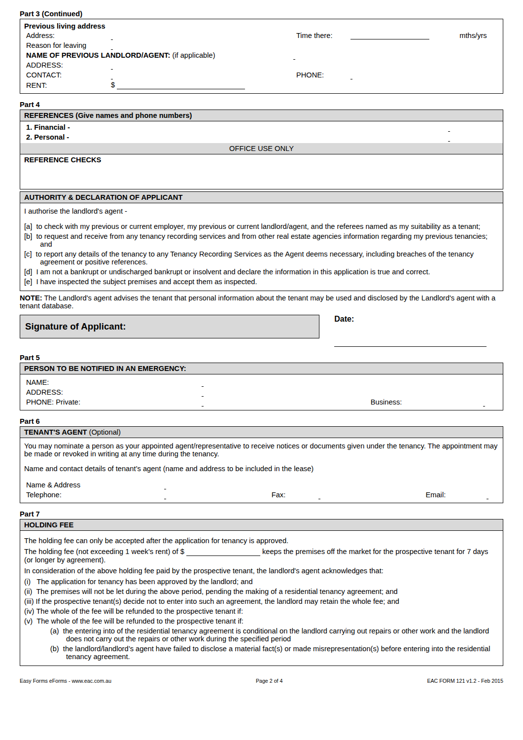Part 3 (Continued)
Previous living address
| Address: | | Time there: | | mths/yrs |
| Reason for leaving | |
| NAME OF PREVIOUS LANDLORD/AGENT: (if applicable) | |
| ADDRESS: | |
| CONTACT: | | PHONE: | |
| RENT: | $ | |
Part 4
REFERENCES (Give names and phone numbers)
| 1. Financial - | |
| 2. Personal - | |
OFFICE USE ONLY
REFERENCE CHECKS
AUTHORITY & DECLARATION OF APPLICANT
I authorise the landlord's agent -
[a] to check with my previous or current employer, my previous or current landlord/agent, and the referees named as my suitability as a tenant;
[b] to request and receive from any tenancy recording services and from other real estate agencies information regarding my previous tenancies; and
[c] to report any details of the tenancy to any Tenancy Recording Services as the Agent deems necessary, including breaches of the tenancy agreement or positive references.
[d] I am not a bankrupt or undischarged bankrupt or insolvent and declare the information in this application is true and correct.
[e] I have inspected the subject premises and accept them as inspected.
NOTE: The Landlord's agent advises the tenant that personal information about the tenant may be used and disclosed by the Landlord's agent with a tenant database.
Signature of Applicant:
Date:
Part 5
PERSON TO BE NOTIFIED IN AN EMERGENCY:
| NAME: | |
| ADDRESS: | |
| PHONE: Private: | | Business: | |
Part 6
TENANT'S AGENT (Optional)
You may nominate a person as your appointed agent/representative to receive notices or documents given under the tenancy. The appointment may be made or revoked in writing at any time during the tenancy.
Name and contact details of tenant’s agent (name and address to be included in the lease)
| Name & Address | |
| Telephone: | | Fax: | | Email: | |
Part 7
HOLDING FEE
The holding fee can only be accepted after the application for tenancy is approved.
The holding fee (not exceeding 1 week’s rent) of $ keeps the premises off the market for the prospective tenant for 7 days (or longer by agreement).
In consideration of the above holding fee paid by the prospective tenant, the landlord's agent acknowledges that:
(i) The application for tenancy has been approved by the landlord; and
(ii) The premises will not be let during the above period, pending the making of a residential tenancy agreement; and
(iii) If the prospective tenant(s) decide not to enter into such an agreement, the landlord may retain the whole fee; and
(iv) The whole of the fee will be refunded to the prospective tenant if:
(v) The whole of the fee will be refunded to the prospective tenant if:
(a) the entering into of the residential tenancy agreement is conditional on the landlord carrying out repairs or other work and the landlord does not carry out the repairs or other work during the specified period
(b) the landlord/landlord’s agent have failed to disclose a material fact(s) or made misrepresentation(s) before entering into the residential tenancy agreement.
Easy Forms eForms - www.eac.com.au
Page 2 of 4
EAC FORM 121 v1.2 - Feb 2015